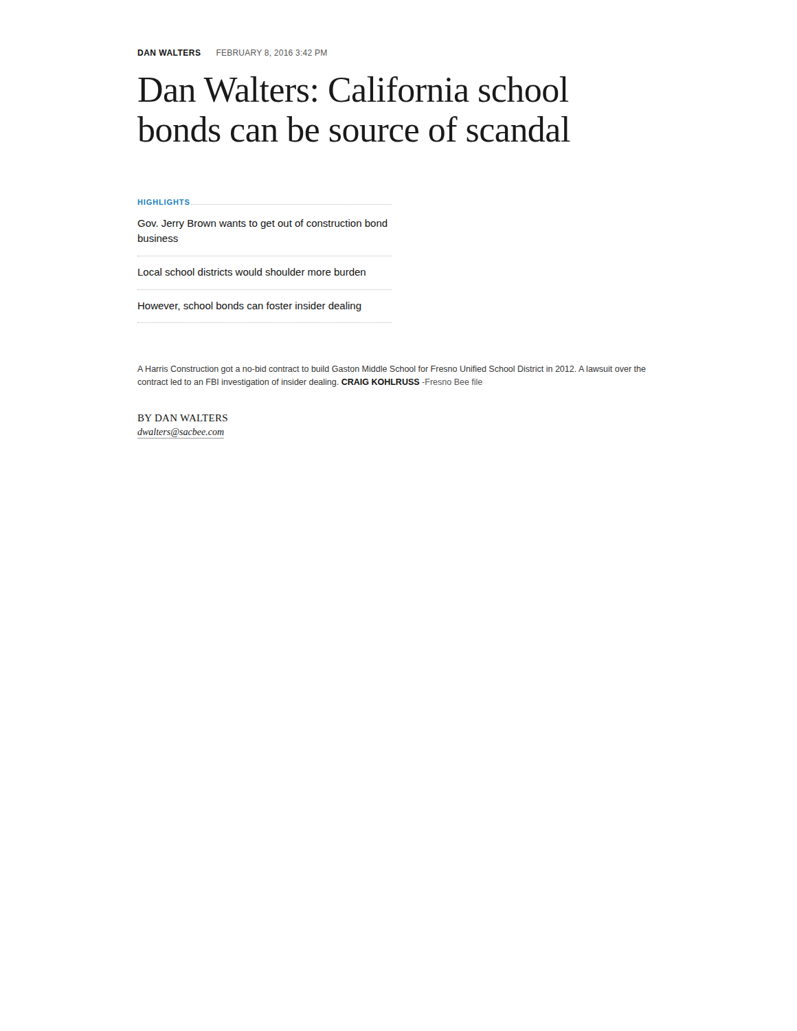DAN WALTERS FEBRUARY 8, 2016 3:42 PM
Dan Walters: California school bonds can be source of scandal
HIGHLIGHTS
Gov. Jerry Brown wants to get out of construction bond business
Local school districts would shoulder more burden
However, school bonds can foster insider dealing
A Harris Construction got a no-bid contract to build Gaston Middle School for Fresno Unified School District in 2012. A lawsuit over the contract led to an FBI investigation of insider dealing. CRAIG KOHLRUSS -Fresno Bee file
BY DAN WALTERS
dwalters@sacbee.com